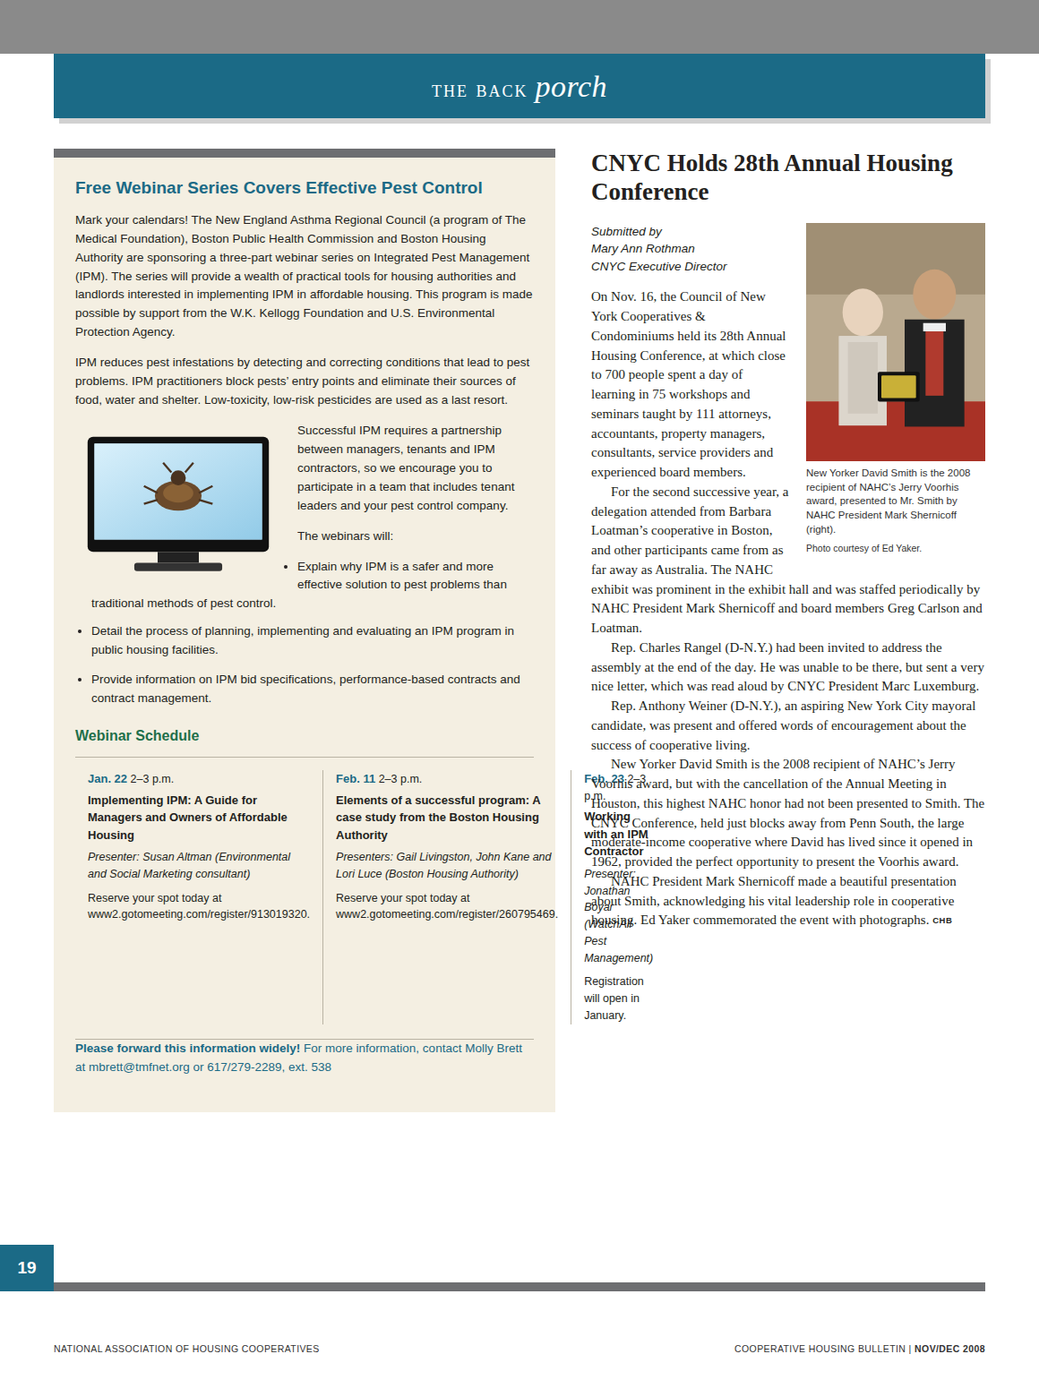the back porch
Free Webinar Series Covers Effective Pest Control
Mark your calendars! The New England Asthma Regional Council (a program of The Medical Foundation), Boston Public Health Commission and Boston Housing Authority are sponsoring a three-part webinar series on Integrated Pest Management (IPM). The series will provide a wealth of practical tools for housing authorities and landlords interested in implementing IPM in affordable housing. This program is made possible by support from the W.K. Kellogg Foundation and U.S. Environmental Protection Agency.
IPM reduces pest infestations by detecting and correcting conditions that lead to pest problems. IPM practitioners block pests’ entry points and eliminate their sources of food, water and shelter. Low-toxicity, low-risk pesticides are used as a last resort.
Successful IPM requires a partnership between managers, tenants and IPM contractors, so we encourage you to participate in a team that includes tenant leaders and your pest control company.
The webinars will:
Explain why IPM is a safer and more effective solution to pest problems than traditional methods of pest control.
Detail the process of planning, implementing and evaluating an IPM program in public housing facilities.
Provide information on IPM bid specifications, performance-based contracts and contract management.
Webinar Schedule
Jan. 22 2–3 p.m. Implementing IPM: A Guide for Managers and Owners of Affordable Housing Presenter: Susan Altman (Environmental and Social Marketing consultant) Reserve your spot today at www2.gotomeeting.com/register/913019320.
Feb. 11 2–3 p.m. Elements of a successful program: A case study from the Boston Housing Authority Presenters: Gail Livingston, John Kane and Lori Luce (Boston Housing Authority) Reserve your spot today at www2.gotomeeting.com/register/260795469.
Feb. 23 2–3 p.m. Working with an IPM Contractor Presenter: Jonathan Boyar (WatchAll Pest Management) Registration will open in January.
Please forward this information widely! For more information, contact Molly Brett at mbrett@tmfnet.org or 617/279-2289, ext. 538
CNYC Holds 28th Annual Housing Conference
New Yorker David Smith is the 2008 recipient of NAHC’s Jerry Voorhis award, presented to Mr. Smith by NAHC President Mark Shernicoff (right). Photo courtesy of Ed Yaker.
Submitted by
Mary Ann Rothman
CNYC Executive Director
On Nov. 16, the Council of New York Cooperatives & Condominiums held its 28th Annual Housing Conference, at which close to 700 people spent a day of learning in 75 workshops and seminars taught by 111 attorneys, accountants, property managers, consultants, service providers and experienced board members.
For the second successive year, a delegation attended from Barbara Loatman’s cooperative in Boston, and other participants came from as far away as Australia. The NAHC exhibit was prominent in the exhibit hall and was staffed periodically by NAHC President Mark Shernicoff and board members Greg Carlson and Loatman.
Rep. Charles Rangel (D-N.Y.) had been invited to address the assembly at the end of the day. He was unable to be there, but sent a very nice letter, which was read aloud by CNYC President Marc Luxemburg.
Rep. Anthony Weiner (D-N.Y.), an aspiring New York City mayoral candidate, was present and offered words of encouragement about the success of cooperative living.
New Yorker David Smith is the 2008 recipient of NAHC’s Jerry Voorhis award, but with the cancellation of the Annual Meeting in Houston, this highest NAHC honor had not been presented to Smith. The CNYC Conference, held just blocks away from Penn South, the large moderate-income cooperative where David has lived since it opened in 1962, provided the perfect opportunity to present the Voorhis award.
NAHC President Mark Shernicoff made a beautiful presentation about Smith, acknowledging his vital leadership role in cooperative housing. Ed Yaker commemorated the event with photographs. CHB
19
NATIONAL ASSOCIATION OF HOUSING COOPERATIVES
COOPERATIVE HOUSING BULLETIN | NOV/DEC 2008